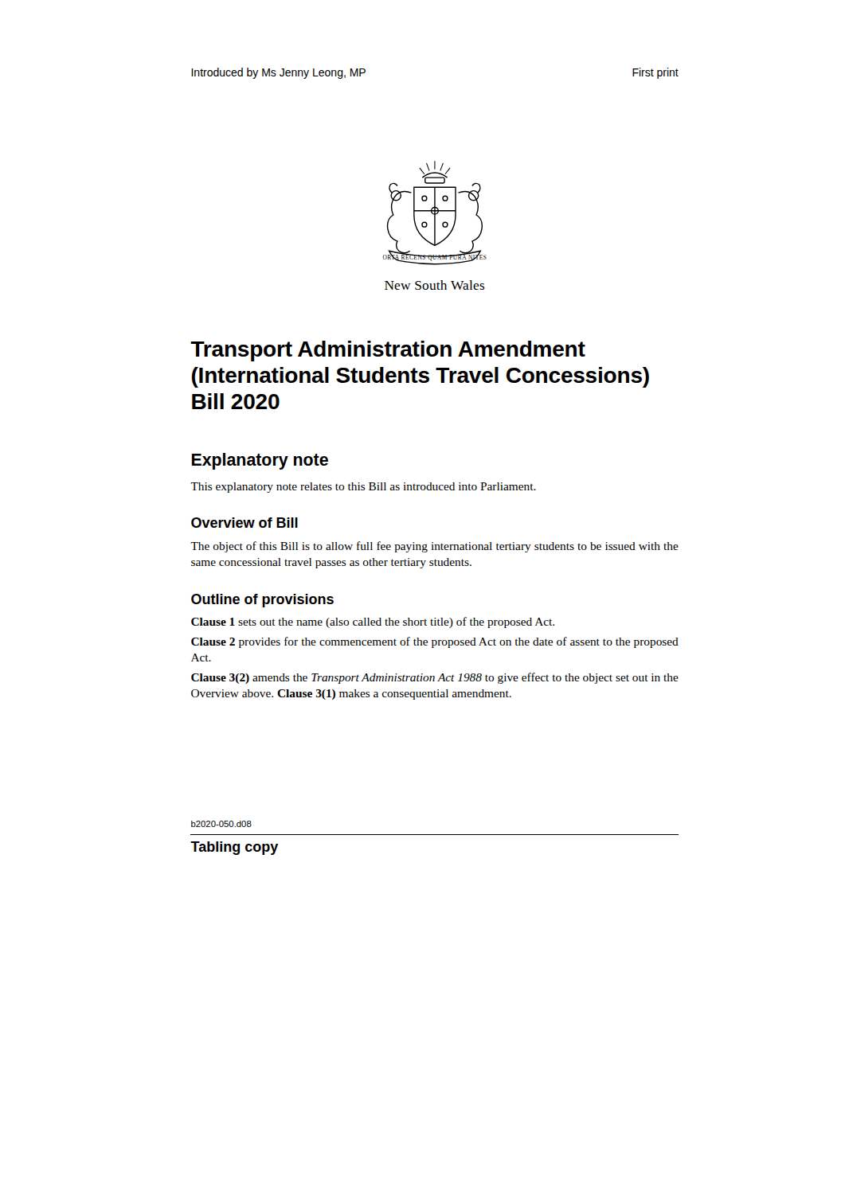Introduced by Ms Jenny Leong, MP First print
ORTA RECENS QUAM PURA NITES
New South Wales
Transport Administration Amendment (International Students Travel Concessions) Bill 2020
Explanatory note
This explanatory note relates to this Bill as introduced into Parliament.
Overview of Bill
The object of this Bill is to allow full fee paying international tertiary students to be issued with the same concessional travel passes as other tertiary students.
Outline of provisions
Clause 1 sets out the name (also called the short title) of the proposed Act.
Clause 2 provides for the commencement of the proposed Act on the date of assent to the proposed Act.
Clause 3(2) amends the Transport Administration Act 1988 to give effect to the object set out in the Overview above. Clause 3(1) makes a consequential amendment.
b2020-050.d08
Tabling copy